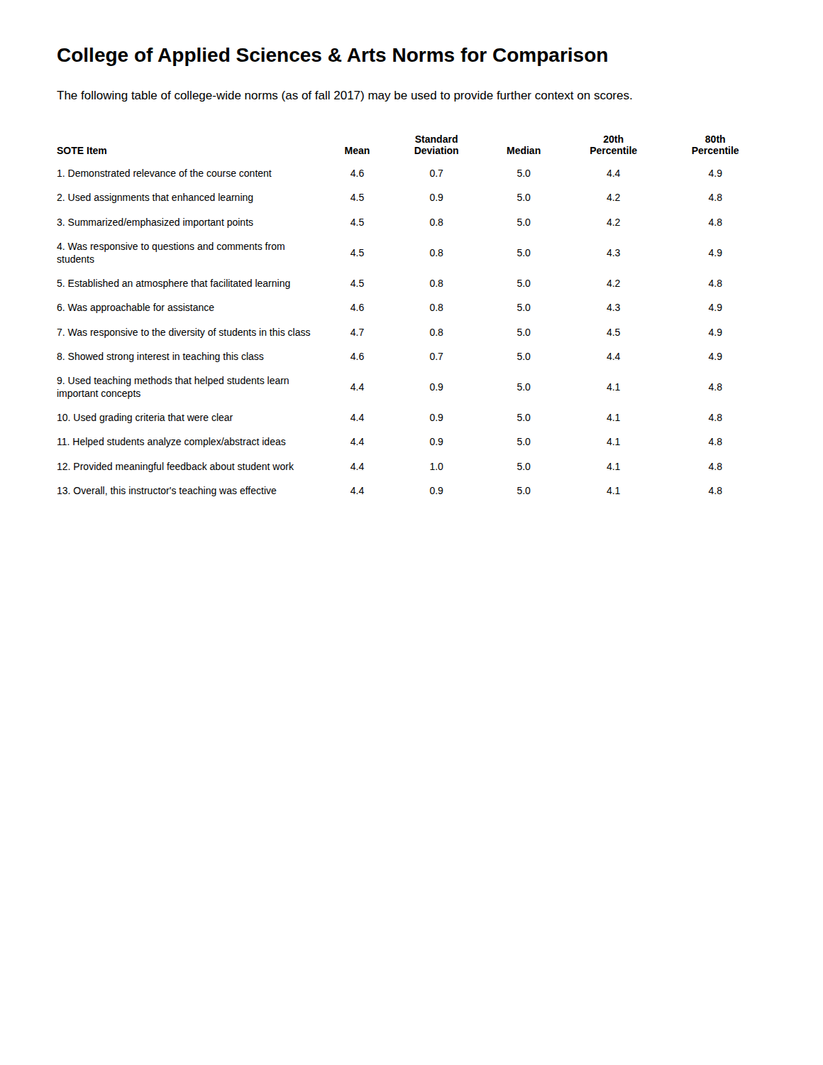College of Applied Sciences & Arts Norms for Comparison
The following table of college-wide norms (as of fall 2017) may be used to provide further context on scores.
| SOTE Item | Mean | Standard Deviation | Median | 20th Percentile | 80th Percentile |
| --- | --- | --- | --- | --- | --- |
| 1. Demonstrated relevance of the course content | 4.6 | 0.7 | 5.0 | 4.4 | 4.9 |
| 2. Used assignments that enhanced learning | 4.5 | 0.9 | 5.0 | 4.2 | 4.8 |
| 3. Summarized/emphasized important points | 4.5 | 0.8 | 5.0 | 4.2 | 4.8 |
| 4. Was responsive to questions and comments from students | 4.5 | 0.8 | 5.0 | 4.3 | 4.9 |
| 5. Established an atmosphere that facilitated learning | 4.5 | 0.8 | 5.0 | 4.2 | 4.8 |
| 6. Was approachable for assistance | 4.6 | 0.8 | 5.0 | 4.3 | 4.9 |
| 7. Was responsive to the diversity of students in this class | 4.7 | 0.8 | 5.0 | 4.5 | 4.9 |
| 8. Showed strong interest in teaching this class | 4.6 | 0.7 | 5.0 | 4.4 | 4.9 |
| 9. Used teaching methods that helped students learn important concepts | 4.4 | 0.9 | 5.0 | 4.1 | 4.8 |
| 10. Used grading criteria that were clear | 4.4 | 0.9 | 5.0 | 4.1 | 4.8 |
| 11. Helped students analyze complex/abstract ideas | 4.4 | 0.9 | 5.0 | 4.1 | 4.8 |
| 12. Provided meaningful feedback about student work | 4.4 | 1.0 | 5.0 | 4.1 | 4.8 |
| 13. Overall, this instructor's teaching was effective | 4.4 | 0.9 | 5.0 | 4.1 | 4.8 |